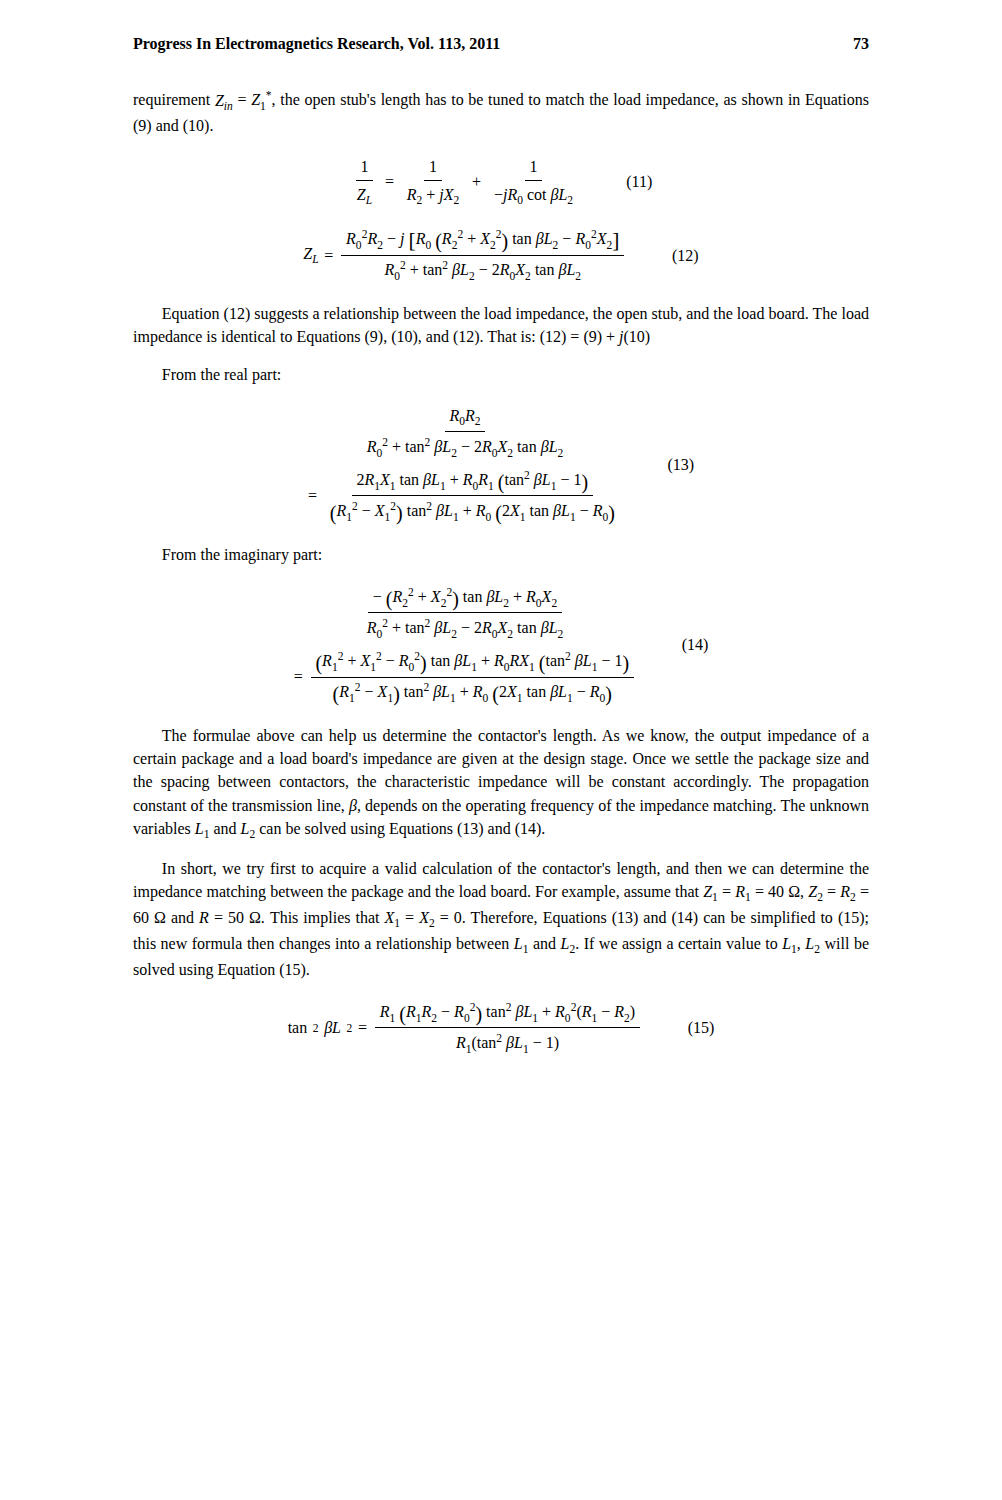Progress In Electromagnetics Research, Vol. 113, 2011 73
requirement Zin = Z1*, the open stub's length has to be tuned to match the load impedance, as shown in Equations (9) and (10).
1 ZL = 1 R2 + jX2 + 1−jR0 cot βL2
(11)
ZL = R02R2 − j [R0 (R22 + X22) tan βL2 − R02X2] R02 + tan2 βL2 − 2R0X2 tan βL2
(12)
Equation (12) suggests a relationship between the load impedance, the open stub, and the load board. The load impedance is identical to Equations (9), (10), and (12). That is: (12) = (9) + j(10)
From the real part:
R0R2 R02 + tan2 βL2 − 2R0X2 tan βL2
= 2R1X1 tan βL1 + R0R1 (tan2 βL1 − 1) (R12 − X12) tan2 βL1 + R0 (2X1 tan βL1 − R0)
(13)
From the imaginary part:
− (R22 + X22) tan βL2 + R0X2 R02 + tan2 βL2 − 2R0X2 tan βL2
= (R12 + X12 − R02) tan βL1 + R0RX1 (tan2 βL1 − 1) (R12 − X1) tan2 βL1 + R0 (2X1 tan βL1 − R0)
(14)
The formulae above can help us determine the contactor's length. As we know, the output impedance of a certain package and a load board's impedance are given at the design stage. Once we settle the package size and the spacing between contactors, the characteristic impedance will be constant accordingly. The propagation constant of the transmission line, β, depends on the operating frequency of the impedance matching. The unknown variables L1 and L2 can be solved using Equations (13) and (14).
In short, we try first to acquire a valid calculation of the contactor's length, and then we can determine the impedance matching between the package and the load board. For example, assume that Z1 = R1 = 40 Ω, Z2 = R2 = 60 Ω and R = 50 Ω. This implies that X1 = X2 = 0. Therefore, Equations (13) and (14) can be simplified to (15); this new formula then changes into a relationship between L1 and L2. If we assign a certain value to L1, L2 will be solved using Equation (15).
tan2 βL2 = R1 (R1R2 − R02) tan2 βL1 + R02(R1 − R2) R1(tan2 βL1 − 1)
(15)